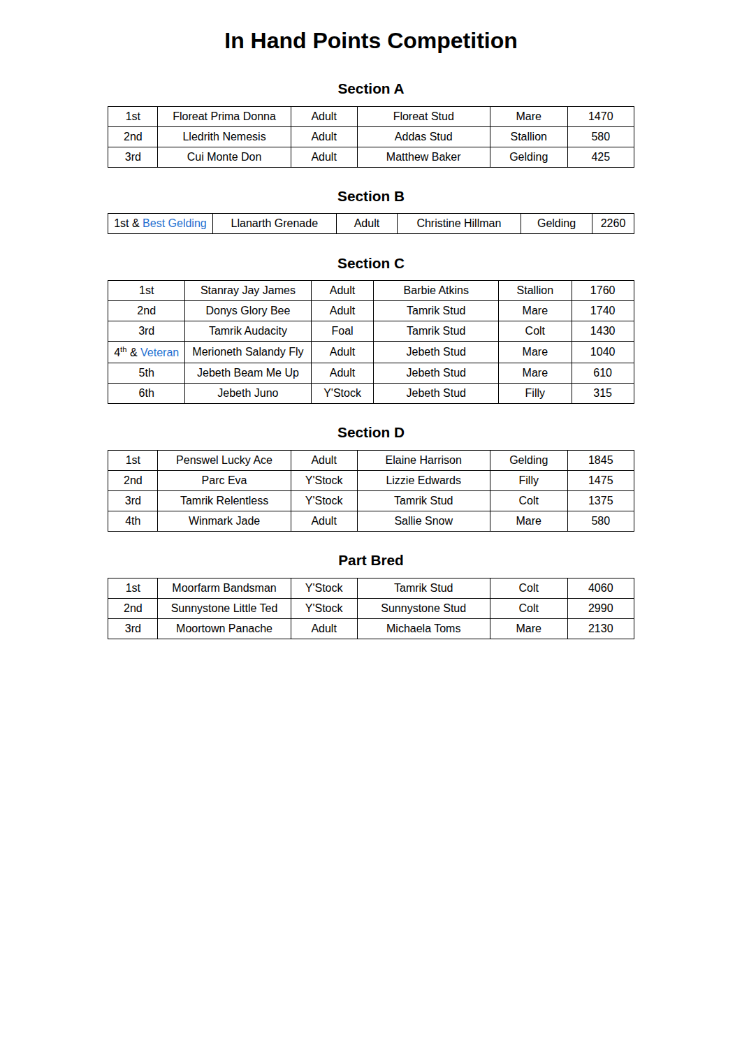In Hand Points Competition
Section A
| 1st | Floreat Prima Donna | Adult | Floreat Stud | Mare | 1470 |
| 2nd | Lledrith Nemesis | Adult | Addas Stud | Stallion | 580 |
| 3rd | Cui Monte Don | Adult | Matthew Baker | Gelding | 425 |
Section B
| 1st & Best Gelding | Llanarth Grenade | Adult | Christine Hillman | Gelding | 2260 |
Section C
| 1st | Stanray Jay James | Adult | Barbie Atkins | Stallion | 1760 |
| 2nd | Donys Glory Bee | Adult | Tamrik Stud | Mare | 1740 |
| 3rd | Tamrik Audacity | Foal | Tamrik Stud | Colt | 1430 |
| 4 th & Veteran | Merioneth Salandy Fly | Adult | Jebeth Stud | Mare | 1040 |
| 5th | Jebeth Beam Me Up | Adult | Jebeth Stud | Mare | 610 |
| 6th | Jebeth Juno | Y'Stock | Jebeth Stud | Filly | 315 |
Section D
| 1st | Penswel Lucky Ace | Adult | Elaine Harrison | Gelding | 1845 |
| 2nd | Parc Eva | Y'Stock | Lizzie Edwards | Filly | 1475 |
| 3rd | Tamrik Relentless | Y'Stock | Tamrik Stud | Colt | 1375 |
| 4th | Winmark Jade | Adult | Sallie Snow | Mare | 580 |
Part Bred
| 1st | Moorfarm Bandsman | Y'Stock | Tamrik Stud | Colt | 4060 |
| 2nd | Sunnystone Little Ted | Y'Stock | Sunnystone Stud | Colt | 2990 |
| 3rd | Moortown Panache | Adult | Michaela Toms | Mare | 2130 |